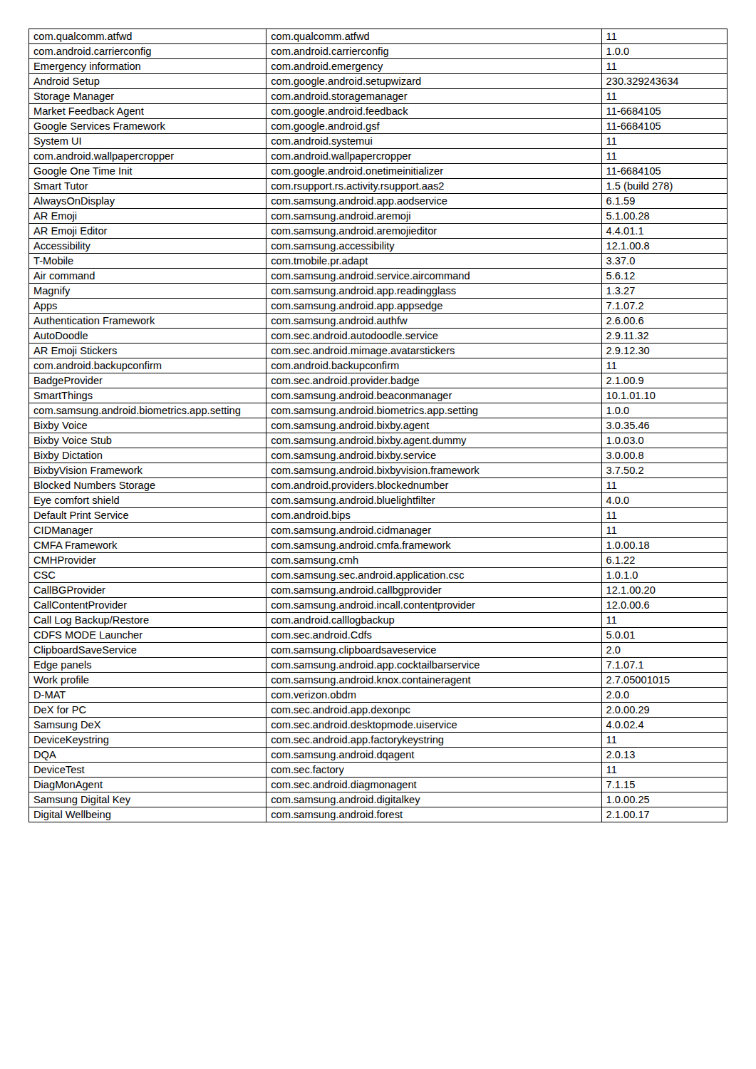| com.qualcomm.atfwd | com.qualcomm.atfwd | 11 |
| com.android.carrierconfig | com.android.carrierconfig | 1.0.0 |
| Emergency information | com.android.emergency | 11 |
| Android Setup | com.google.android.setupwizard | 230.329243634 |
| Storage Manager | com.android.storagemanager | 11 |
| Market Feedback Agent | com.google.android.feedback | 11-6684105 |
| Google Services Framework | com.google.android.gsf | 11-6684105 |
| System UI | com.android.systemui | 11 |
| com.android.wallpapercropper | com.android.wallpapercropper | 11 |
| Google One Time Init | com.google.android.onetimeinitializer | 11-6684105 |
| Smart Tutor | com.rsupport.rs.activity.rsupport.aas2 | 1.5 (build 278) |
| AlwaysOnDisplay | com.samsung.android.app.aodservice | 6.1.59 |
| AR Emoji | com.samsung.android.aremoji | 5.1.00.28 |
| AR Emoji Editor | com.samsung.android.aremojieditor | 4.4.01.1 |
| Accessibility | com.samsung.accessibility | 12.1.00.8 |
| T-Mobile | com.tmobile.pr.adapt | 3.37.0 |
| Air command | com.samsung.android.service.aircommand | 5.6.12 |
| Magnify | com.samsung.android.app.readingglass | 1.3.27 |
| Apps | com.samsung.android.app.appsedge | 7.1.07.2 |
| Authentication Framework | com.samsung.android.authfw | 2.6.00.6 |
| AutoDoodle | com.sec.android.autodoodle.service | 2.9.11.32 |
| AR Emoji Stickers | com.sec.android.mimage.avatarstickers | 2.9.12.30 |
| com.android.backupconfirm | com.android.backupconfirm | 11 |
| BadgeProvider | com.sec.android.provider.badge | 2.1.00.9 |
| SmartThings | com.samsung.android.beaconmanager | 10.1.01.10 |
| com.samsung.android.biometrics.app.setting | com.samsung.android.biometrics.app.setting | 1.0.0 |
| Bixby Voice | com.samsung.android.bixby.agent | 3.0.35.46 |
| Bixby Voice Stub | com.samsung.android.bixby.agent.dummy | 1.0.03.0 |
| Bixby Dictation | com.samsung.android.bixby.service | 3.0.00.8 |
| BixbyVision Framework | com.samsung.android.bixbyvision.framework | 3.7.50.2 |
| Blocked Numbers Storage | com.android.providers.blockednumber | 11 |
| Eye comfort shield | com.samsung.android.bluelightfilter | 4.0.0 |
| Default Print Service | com.android.bips | 11 |
| CIDManager | com.samsung.android.cidmanager | 11 |
| CMFA Framework | com.samsung.android.cmfa.framework | 1.0.00.18 |
| CMHProvider | com.samsung.cmh | 6.1.22 |
| CSC | com.samsung.sec.android.application.csc | 1.0.1.0 |
| CallBGProvider | com.samsung.android.callbgprovider | 12.1.00.20 |
| CallContentProvider | com.samsung.android.incall.contentprovider | 12.0.00.6 |
| Call Log Backup/Restore | com.android.calllogbackup | 11 |
| CDFS MODE Launcher | com.sec.android.Cdfs | 5.0.01 |
| ClipboardSaveService | com.samsung.clipboardsaveservice | 2.0 |
| Edge panels | com.samsung.android.app.cocktailbarservice | 7.1.07.1 |
| Work profile | com.samsung.android.knox.containeragent | 2.7.05001015 |
| D-MAT | com.verizon.obdm | 2.0.0 |
| DeX for PC | com.sec.android.app.dexonpc | 2.0.00.29 |
| Samsung DeX | com.sec.android.desktopmode.uiservice | 4.0.02.4 |
| DeviceKeystring | com.sec.android.app.factorykeystring | 11 |
| DQA | com.samsung.android.dqagent | 2.0.13 |
| DeviceTest | com.sec.factory | 11 |
| DiagMonAgent | com.sec.android.diagmonagent | 7.1.15 |
| Samsung Digital Key | com.samsung.android.digitalkey | 1.0.00.25 |
| Digital Wellbeing | com.samsung.android.forest | 2.1.00.17 |